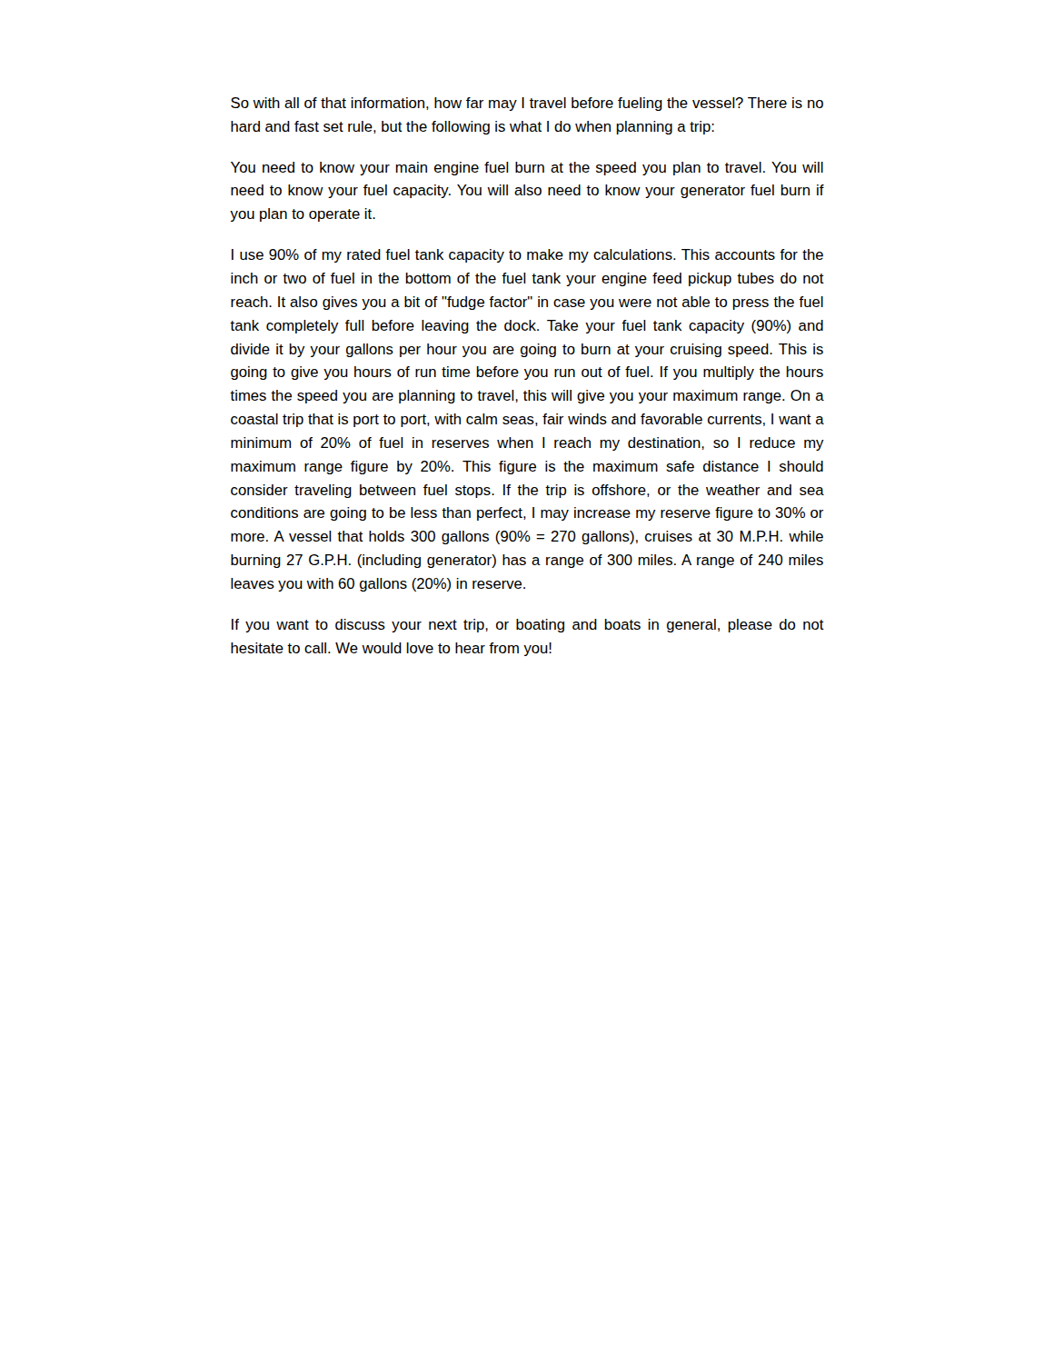So with all of that information, how far may I travel before fueling the vessel? There is no hard and fast set rule, but the following is what I do when planning a trip:
You need to know your main engine fuel burn at the speed you plan to travel. You will need to know your fuel capacity. You will also need to know your generator fuel burn if you plan to operate it.
I use 90% of my rated fuel tank capacity to make my calculations. This accounts for the inch or two of fuel in the bottom of the fuel tank your engine feed pickup tubes do not reach. It also gives you a bit of "fudge factor" in case you were not able to press the fuel tank completely full before leaving the dock. Take your fuel tank capacity (90%) and divide it by your gallons per hour you are going to burn at your cruising speed. This is going to give you hours of run time before you run out of fuel. If you multiply the hours times the speed you are planning to travel, this will give you your maximum range. On a coastal trip that is port to port, with calm seas, fair winds and favorable currents, I want a minimum of 20% of fuel in reserves when I reach my destination, so I reduce my maximum range figure by 20%. This figure is the maximum safe distance I should consider traveling between fuel stops. If the trip is offshore, or the weather and sea conditions are going to be less than perfect, I may increase my reserve figure to 30% or more. A vessel that holds 300 gallons (90% = 270 gallons), cruises at 30 M.P.H. while burning 27 G.P.H. (including generator) has a range of 300 miles. A range of 240 miles leaves you with 60 gallons (20%) in reserve.
If you want to discuss your next trip, or boating and boats in general, please do not hesitate to call. We would love to hear from you!